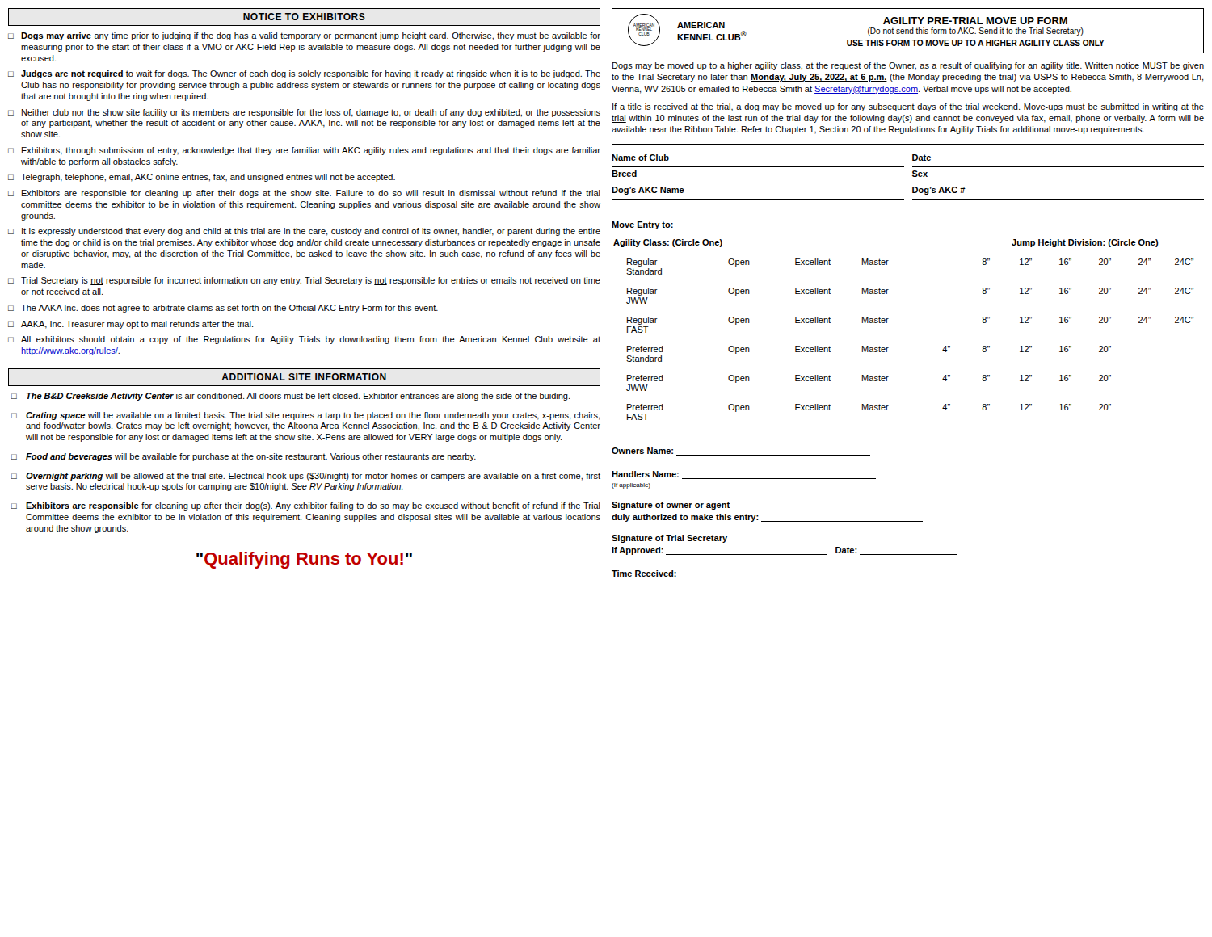NOTICE TO EXHIBITORS
Dogs may arrive any time prior to judging if the dog has a valid temporary or permanent jump height card. Otherwise, they must be available for measuring prior to the start of their class if a VMO or AKC Field Rep is available to measure dogs. All dogs not needed for further judging will be excused.
Judges are not required to wait for dogs. The Owner of each dog is solely responsible for having it ready at ringside when it is to be judged. The Club has no responsibility for providing service through a public-address system or stewards or runners for the purpose of calling or locating dogs that are not brought into the ring when required.
Neither club nor the show site facility or its members are responsible for the loss of, damage to, or death of any dog exhibited, or the possessions of any participant, whether the result of accident or any other cause. AAKA, Inc. will not be responsible for any lost or damaged items left at the show site.
Exhibitors, through submission of entry, acknowledge that they are familiar with AKC agility rules and regulations and that their dogs are familiar with/able to perform all obstacles safely.
Telegraph, telephone, email, AKC online entries, fax, and unsigned entries will not be accepted.
Exhibitors are responsible for cleaning up after their dogs at the show site. Failure to do so will result in dismissal without refund if the trial committee deems the exhibitor to be in violation of this requirement. Cleaning supplies and various disposal site are available around the show grounds.
It is expressly understood that every dog and child at this trial are in the care, custody and control of its owner, handler, or parent during the entire time the dog or child is on the trial premises. Any exhibitor whose dog and/or child create unnecessary disturbances or repeatedly engage in unsafe or disruptive behavior, may, at the discretion of the Trial Committee, be asked to leave the show site. In such case, no refund of any fees will be made.
Trial Secretary is not responsible for incorrect information on any entry. Trial Secretary is not responsible for entries or emails not received on time or not received at all.
The AAKA Inc. does not agree to arbitrate claims as set forth on the Official AKC Entry Form for this event.
AAKA, Inc. Treasurer may opt to mail refunds after the trial.
All exhibitors should obtain a copy of the Regulations for Agility Trials by downloading them from the American Kennel Club website at http://www.akc.org/rules/.
ADDITIONAL SITE INFORMATION
The B&D Creekside Activity Center is air conditioned. All doors must be left closed. Exhibitor entrances are along the side of the buiding.
Crating space will be available on a limited basis. The trial site requires a tarp to be placed on the floor underneath your crates, x-pens, chairs, and food/water bowls. Crates may be left overnight; however, the Altoona Area Kennel Association, Inc. and the B & D Creekside Activity Center will not be responsible for any lost or damaged items left at the show site. X-Pens are allowed for VERY large dogs or multiple dogs only.
Food and beverages will be available for purchase at the on-site restaurant. Various other restaurants are nearby.
Overnight parking will be allowed at the trial site. Electrical hook-ups ($30/night) for motor homes or campers are available on a first come, first serve basis. No electrical hook-up spots for camping are $10/night. See RV Parking Information.
Exhibitors are responsible for cleaning up after their dog(s). Any exhibitor failing to do so may be excused without benefit of refund if the Trial Committee deems the exhibitor to be in violation of this requirement. Cleaning supplies and disposal sites will be available at various locations around the show grounds.
"Qualifying Runs to You!"
AMERICAN KENNEL CLUB
AMERICAN
KENNEL CLUB®
AGILITY PRE-TRIAL MOVE UP FORM
(Do not send this form to AKC. Send it to the Trial Secretary)
USE THIS FORM TO MOVE UP TO A HIGHER AGILITY CLASS ONLY
Dogs may be moved up to a higher agility class, at the request of the Owner, as a result of qualifying for an agility title. Written notice MUST be given to the Trial Secretary no later than Monday, July 25, 2022, at 6 p.m. (the Monday preceding the trial) via USPS to Rebecca Smith, 8 Merrywood Ln, Vienna, WV 26105 or emailed to Rebecca Smith at Secretary@furrydogs.com. Verbal move ups will not be accepted.
If a title is received at the trial, a dog may be moved up for any subsequent days of the trial weekend. Move-ups must be submitted in writing at the trial within 10 minutes of the last run of the trial day for the following day(s) and cannot be conveyed via fax, email, phone or verbally. A form will be available near the Ribbon Table. Refer to Chapter 1, Section 20 of the Regulations for Agility Trials for additional move-up requirements.
Name of Club
Date
Breed
Sex
Dog’s AKC Name
Dog’s AKC #
Move Entry to:
| Agility Class: (Circle One) | Jump Height Division: (Circle One) |
| Regular Standard | Open | Excellent | Master | | 8” | 12” | 16” | 20” | 24” | 24C” |
| Regular JWW | Open | Excellent | Master | | 8” | 12” | 16” | 20” | 24” | 24C” |
| Regular FAST | Open | Excellent | Master | | 8” | 12” | 16” | 20” | 24” | 24C” |
| Preferred Standard | Open | Excellent | Master | 4” | 8” | 12” | 16” | 20” | | |
| Preferred JWW | Open | Excellent | Master | 4” | 8” | 12” | 16” | 20” | | |
| Preferred FAST | Open | Excellent | Master | 4” | 8” | 12” | 16” | 20” | | |
Owners Name:
Handlers Name:
(If applicable)
Signature of owner or agent
duly authorized to make this entry:
Signature of Trial Secretary
If Approved: Date:
Time Received: